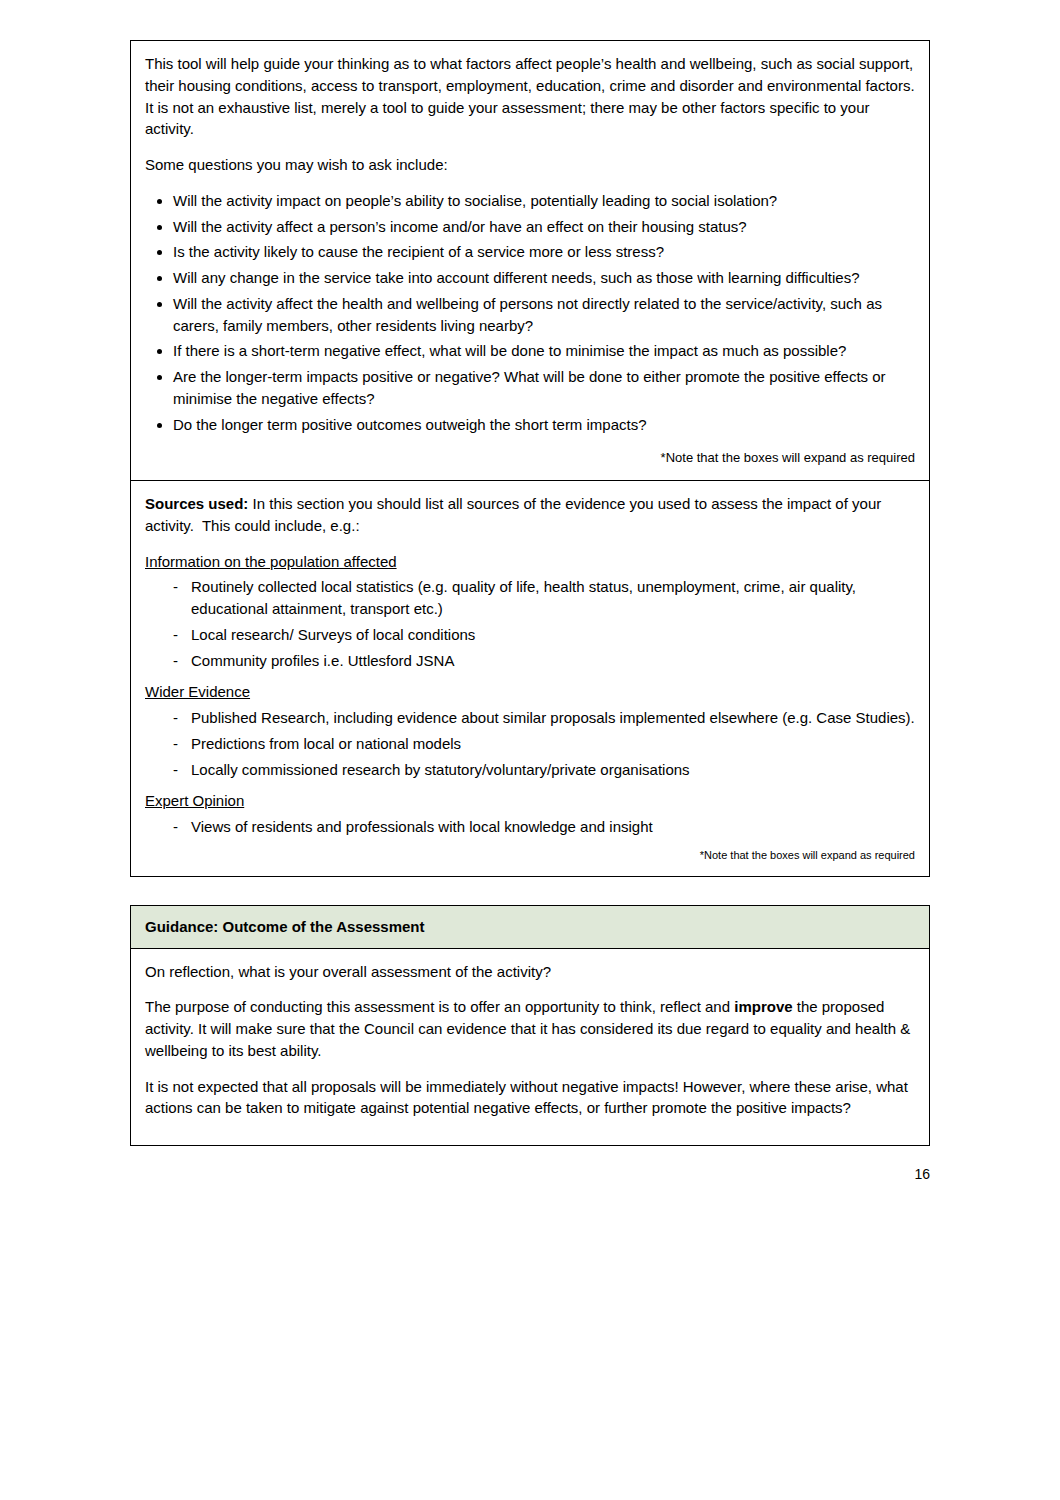This tool will help guide your thinking as to what factors affect people’s health and wellbeing, such as social support, their housing conditions, access to transport, employment, education, crime and disorder and environmental factors. It is not an exhaustive list, merely a tool to guide your assessment; there may be other factors specific to your activity.
Some questions you may wish to ask include:
Will the activity impact on people’s ability to socialise, potentially leading to social isolation?
Will the activity affect a person’s income and/or have an effect on their housing status?
Is the activity likely to cause the recipient of a service more or less stress?
Will any change in the service take into account different needs, such as those with learning difficulties?
Will the activity affect the health and wellbeing of persons not directly related to the service/activity, such as carers, family members, other residents living nearby?
If there is a short-term negative effect, what will be done to minimise the impact as much as possible?
Are the longer-term impacts positive or negative? What will be done to either promote the positive effects or minimise the negative effects?
Do the longer term positive outcomes outweigh the short term impacts?
*Note that the boxes will expand as required
Sources used: In this section you should list all sources of the evidence you used to assess the impact of your activity. This could include, e.g.:
Information on the population affected
Routinely collected local statistics (e.g. quality of life, health status, unemployment, crime, air quality, educational attainment, transport etc.)
Local research/ Surveys of local conditions
Community profiles i.e. Uttlesford JSNA
Wider Evidence
Published Research, including evidence about similar proposals implemented elsewhere (e.g. Case Studies).
Predictions from local or national models
Locally commissioned research by statutory/voluntary/private organisations
Expert Opinion
Views of residents and professionals with local knowledge and insight
*Note that the boxes will expand as required
Guidance: Outcome of the Assessment
On reflection, what is your overall assessment of the activity?
The purpose of conducting this assessment is to offer an opportunity to think, reflect and improve the proposed activity. It will make sure that the Council can evidence that it has considered its due regard to equality and health & wellbeing to its best ability.
It is not expected that all proposals will be immediately without negative impacts! However, where these arise, what actions can be taken to mitigate against potential negative effects, or further promote the positive impacts?
16